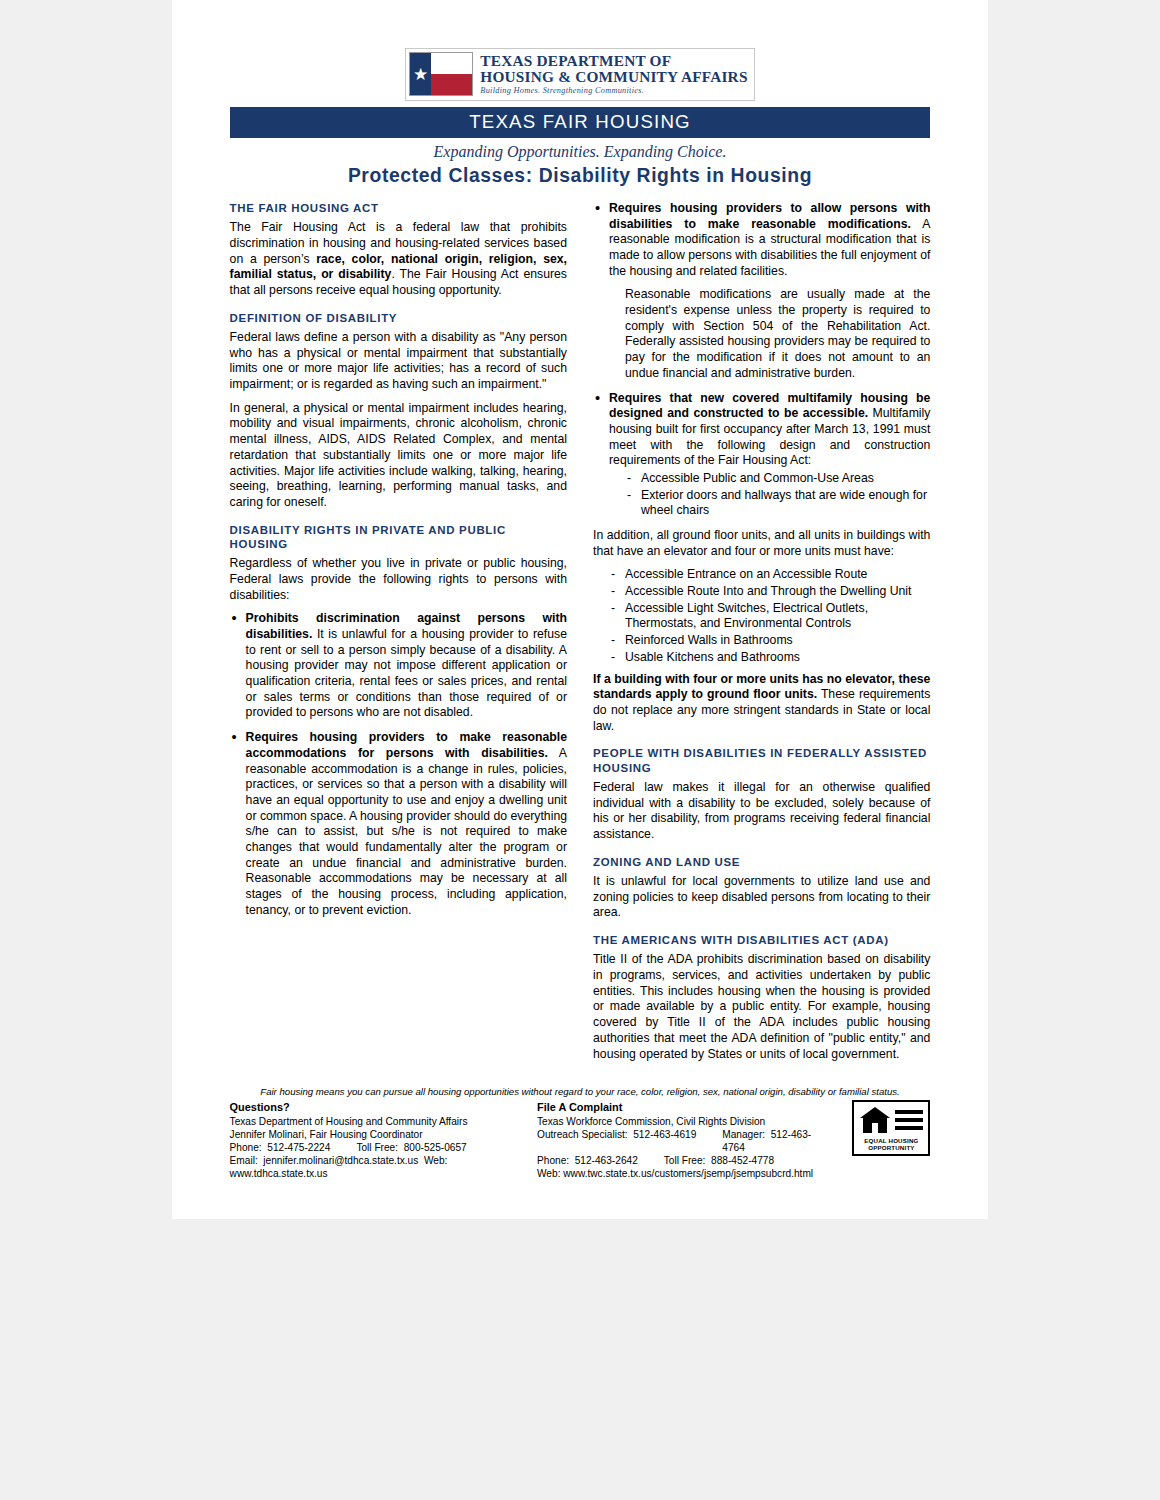★
Texas Department of
Housing & Community Affairs
Building Homes. Strengthening Communities.
TEXAS FAIR HOUSING
Expanding Opportunities. Expanding Choice.
Protected Classes: Disability Rights in Housing
The Fair Housing Act
The Fair Housing Act is a federal law that prohibits discrimination in housing and housing-related services based on a person’s race, color, national origin, religion, sex, familial status, or disability. The Fair Housing Act ensures that all persons receive equal housing opportunity.
Definition of Disability
Federal laws define a person with a disability as "Any person who has a physical or mental impairment that substantially limits one or more major life activities; has a record of such impairment; or is regarded as having such an impairment."
In general, a physical or mental impairment includes hearing, mobility and visual impairments, chronic alcoholism, chronic mental illness, AIDS, AIDS Related Complex, and mental retardation that substantially limits one or more major life activities. Major life activities include walking, talking, hearing, seeing, breathing, learning, performing manual tasks, and caring for oneself.
Disability Rights in Private and Public Housing
Regardless of whether you live in private or public housing, Federal laws provide the following rights to persons with disabilities:
Prohibits discrimination against persons with disabilities. It is unlawful for a housing provider to refuse to rent or sell to a person simply because of a disability. A housing provider may not impose different application or qualification criteria, rental fees or sales prices, and rental or sales terms or conditions than those required of or provided to persons who are not disabled.
Requires housing providers to make reasonable accommodations for persons with disabilities. A reasonable accommodation is a change in rules, policies, practices, or services so that a person with a disability will have an equal opportunity to use and enjoy a dwelling unit or common space. A housing provider should do everything s/he can to assist, but s/he is not required to make changes that would fundamentally alter the program or create an undue financial and administrative burden. Reasonable accommodations may be necessary at all stages of the housing process, including application, tenancy, or to prevent eviction.
Requires housing providers to allow persons with disabilities to make reasonable modifications. A reasonable modification is a structural modification that is made to allow persons with disabilities the full enjoyment of the housing and related facilities.
Reasonable modifications are usually made at the resident's expense unless the property is required to comply with Section 504 of the Rehabilitation Act. Federally assisted housing providers may be required to pay for the modification if it does not amount to an undue financial and administrative burden.
Requires that new covered multifamily housing be designed and constructed to be accessible. Multifamily housing built for first occupancy after March 13, 1991 must meet with the following design and construction requirements of the Fair Housing Act:
Accessible Public and Common-Use Areas
Exterior doors and hallways that are wide enough for wheel chairs
In addition, all ground floor units, and all units in buildings with that have an elevator and four or more units must have:
Accessible Entrance on an Accessible Route
Accessible Route Into and Through the Dwelling Unit
Accessible Light Switches, Electrical Outlets, Thermostats, and Environmental Controls
Reinforced Walls in Bathrooms
Usable Kitchens and Bathrooms
If a building with four or more units has no elevator, these standards apply to ground floor units. These requirements do not replace any more stringent standards in State or local law.
People with Disabilities in Federally Assisted Housing
Federal law makes it illegal for an otherwise qualified individual with a disability to be excluded, solely because of his or her disability, from programs receiving federal financial assistance.
Zoning and Land Use
It is unlawful for local governments to utilize land use and zoning policies to keep disabled persons from locating to their area.
The Americans with Disabilities Act (ADA)
Title II of the ADA prohibits discrimination based on disability in programs, services, and activities undertaken by public entities. This includes housing when the housing is provided or made available by a public entity. For example, housing covered by Title II of the ADA includes public housing authorities that meet the ADA definition of "public entity," and housing operated by States or units of local government.
Fair housing means you can pursue all housing opportunities without regard to your race, color, religion, sex, national origin, disability or familial status.
Questions?
Texas Department of Housing and Community Affairs
Jennifer Molinari, Fair Housing Coordinator
Phone: 512-475-2224 Toll Free: 800-525-0657
Email: jennifer.molinari@tdhca.state.tx.us Web: www.tdhca.state.tx.us
File A Complaint
Texas Workforce Commission, Civil Rights Division
Outreach Specialist: 512-463-4619 Manager: 512-463-4764
Phone: 512-463-2642 Toll Free: 888-452-4778
Web: www.twc.state.tx.us/customers/jsemp/jsempsubcrd.html
EQUAL HOUSING
OPPORTUNITY